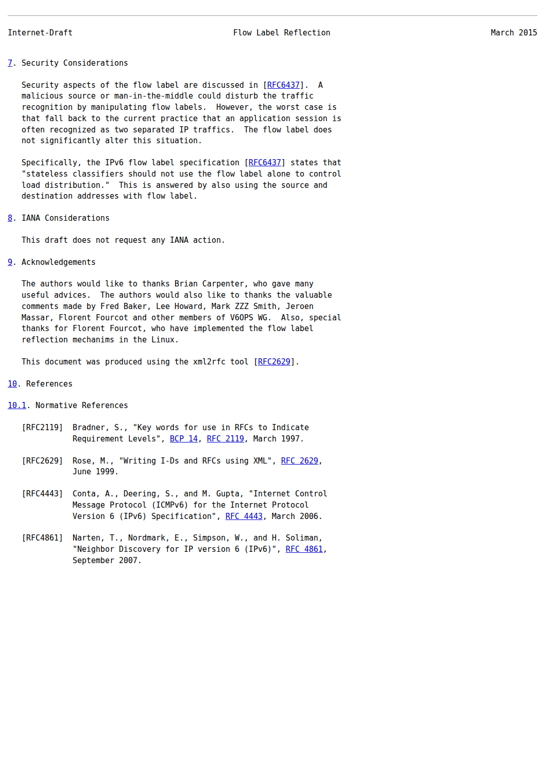Internet-Draft Flow Label Reflection March 2015
7. Security Considerations
   Security aspects of the flow label are discussed in [RFC6437].  A
   malicious source or man-in-the-middle could disturb the traffic
   recognition by manipulating flow labels.  However, the worst case is
   that fall back to the current practice that an application session is
   often recognized as two separated IP traffics.  The flow label does
   not significantly alter this situation.
   Specifically, the IPv6 flow label specification [RFC6437] states that
   "stateless classifiers should not use the flow label alone to control
   load distribution."  This is answered by also using the source and
   destination addresses with flow label.
8. IANA Considerations
   This draft does not request any IANA action.
9. Acknowledgements
   The authors would like to thanks Brian Carpenter, who gave many
   useful advices.  The authors would also like to thanks the valuable
   comments made by Fred Baker, Lee Howard, Mark ZZZ Smith, Jeroen
   Massar, Florent Fourcot and other members of V6OPS WG.  Also, special
   thanks for Florent Fourcot, who have implemented the flow label
   reflection mechanims in the Linux.
   This document was produced using the xml2rfc tool [RFC2629].
10. References
10.1. Normative References
   [RFC2119]  Bradner, S., "Key words for use in RFCs to Indicate
              Requirement Levels", BCP 14, RFC 2119, March 1997.
   [RFC2629]  Rose, M., "Writing I-Ds and RFCs using XML", RFC 2629,
              June 1999.
   [RFC4443]  Conta, A., Deering, S., and M. Gupta, "Internet Control
              Message Protocol (ICMPv6) for the Internet Protocol
              Version 6 (IPv6) Specification", RFC 4443, March 2006.
   [RFC4861]  Narten, T., Nordmark, E., Simpson, W., and H. Soliman,
              "Neighbor Discovery for IP version 6 (IPv6)", RFC 4861,
              September 2007.